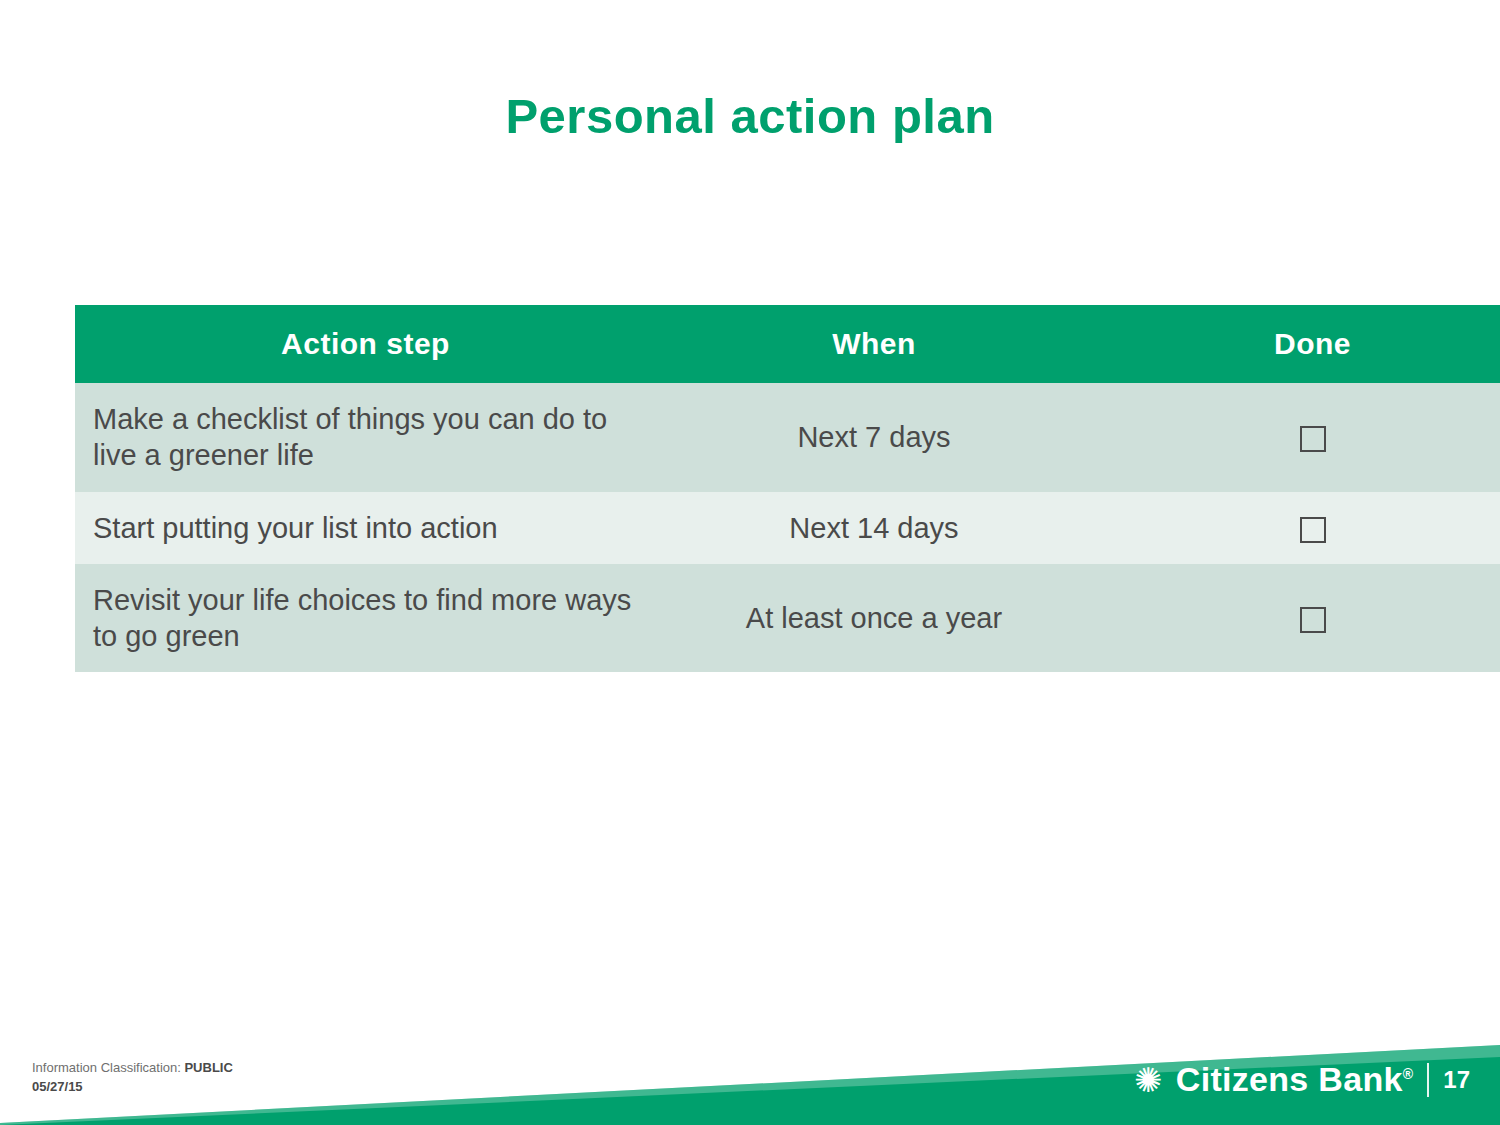Personal action plan
| Action step | When | Done |
| --- | --- | --- |
| Make a checklist of things you can do to live a greener life | Next 7 days | |
| Start putting your list into action | Next 14 days | |
| Revisit your life choices to find more ways to go green | At least once a year | |
Information Classification: PUBLIC
05/27/15
✺ Citizens Bank® 17